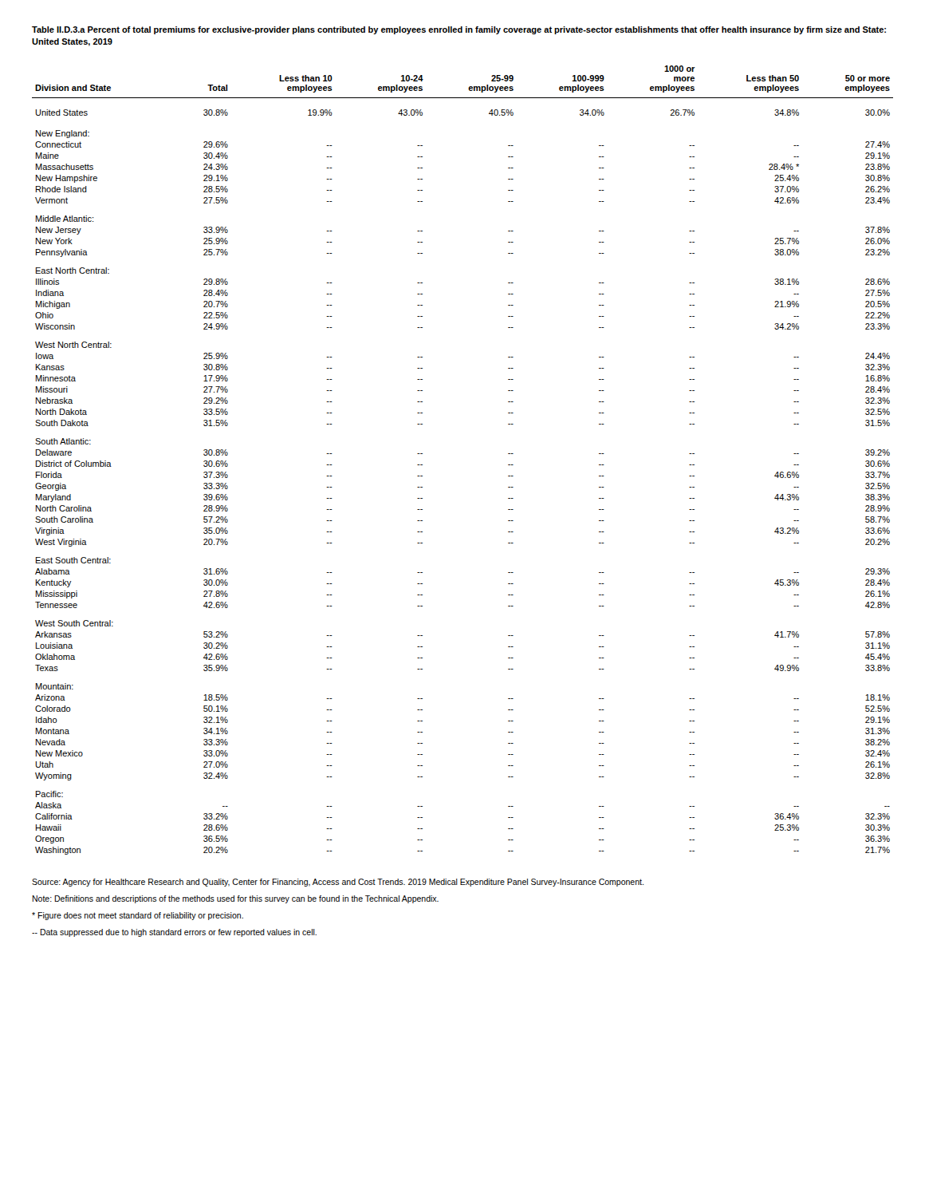Table II.D.3.a Percent of total premiums for exclusive-provider plans contributed by employees enrolled in family coverage at private-sector establishments that offer health insurance by firm size and State: United States, 2019
| Division and State | Total | Less than 10 employees | 10-24 employees | 25-99 employees | 100-999 employees | 1000 or more employees | Less than 50 employees | 50 or more employees |
| --- | --- | --- | --- | --- | --- | --- | --- | --- |
| United States | 30.8% | 19.9% | 43.0% | 40.5% | 34.0% | 26.7% | 34.8% | 30.0% |
| New England: |
| Connecticut | 29.6% | -- | -- | -- | -- | -- | -- | 27.4% |
| Maine | 30.4% | -- | -- | -- | -- | -- | -- | 29.1% |
| Massachusetts | 24.3% | -- | -- | -- | -- | -- | 28.4% * | 23.8% |
| New Hampshire | 29.1% | -- | -- | -- | -- | -- | 25.4% | 30.8% |
| Rhode Island | 28.5% | -- | -- | -- | -- | -- | 37.0% | 26.2% |
| Vermont | 27.5% | -- | -- | -- | -- | -- | 42.6% | 23.4% |
| Middle Atlantic: |
| New Jersey | 33.9% | -- | -- | -- | -- | -- | -- | 37.8% |
| New York | 25.9% | -- | -- | -- | -- | -- | 25.7% | 26.0% |
| Pennsylvania | 25.7% | -- | -- | -- | -- | -- | 38.0% | 23.2% |
| East North Central: |
| Illinois | 29.8% | -- | -- | -- | -- | -- | 38.1% | 28.6% |
| Indiana | 28.4% | -- | -- | -- | -- | -- | -- | 27.5% |
| Michigan | 20.7% | -- | -- | -- | -- | -- | 21.9% | 20.5% |
| Ohio | 22.5% | -- | -- | -- | -- | -- | -- | 22.2% |
| Wisconsin | 24.9% | -- | -- | -- | -- | -- | 34.2% | 23.3% |
| West North Central: |
| Iowa | 25.9% | -- | -- | -- | -- | -- | -- | 24.4% |
| Kansas | 30.8% | -- | -- | -- | -- | -- | -- | 32.3% |
| Minnesota | 17.9% | -- | -- | -- | -- | -- | -- | 16.8% |
| Missouri | 27.7% | -- | -- | -- | -- | -- | -- | 28.4% |
| Nebraska | 29.2% | -- | -- | -- | -- | -- | -- | 32.3% |
| North Dakota | 33.5% | -- | -- | -- | -- | -- | -- | 32.5% |
| South Dakota | 31.5% | -- | -- | -- | -- | -- | -- | 31.5% |
| South Atlantic: |
| Delaware | 30.8% | -- | -- | -- | -- | -- | -- | 39.2% |
| District of Columbia | 30.6% | -- | -- | -- | -- | -- | -- | 30.6% |
| Florida | 37.3% | -- | -- | -- | -- | -- | 46.6% | 33.7% |
| Georgia | 33.3% | -- | -- | -- | -- | -- | -- | 32.5% |
| Maryland | 39.6% | -- | -- | -- | -- | -- | 44.3% | 38.3% |
| North Carolina | 28.9% | -- | -- | -- | -- | -- | -- | 28.9% |
| South Carolina | 57.2% | -- | -- | -- | -- | -- | -- | 58.7% |
| Virginia | 35.0% | -- | -- | -- | -- | -- | 43.2% | 33.6% |
| West Virginia | 20.7% | -- | -- | -- | -- | -- | -- | 20.2% |
| East South Central: |
| Alabama | 31.6% | -- | -- | -- | -- | -- | -- | 29.3% |
| Kentucky | 30.0% | -- | -- | -- | -- | -- | 45.3% | 28.4% |
| Mississippi | 27.8% | -- | -- | -- | -- | -- | -- | 26.1% |
| Tennessee | 42.6% | -- | -- | -- | -- | -- | -- | 42.8% |
| West South Central: |
| Arkansas | 53.2% | -- | -- | -- | -- | -- | 41.7% | 57.8% |
| Louisiana | 30.2% | -- | -- | -- | -- | -- | -- | 31.1% |
| Oklahoma | 42.6% | -- | -- | -- | -- | -- | -- | 45.4% |
| Texas | 35.9% | -- | -- | -- | -- | -- | 49.9% | 33.8% |
| Mountain: |
| Arizona | 18.5% | -- | -- | -- | -- | -- | -- | 18.1% |
| Colorado | 50.1% | -- | -- | -- | -- | -- | -- | 52.5% |
| Idaho | 32.1% | -- | -- | -- | -- | -- | -- | 29.1% |
| Montana | 34.1% | -- | -- | -- | -- | -- | -- | 31.3% |
| Nevada | 33.3% | -- | -- | -- | -- | -- | -- | 38.2% |
| New Mexico | 33.0% | -- | -- | -- | -- | -- | -- | 32.4% |
| Utah | 27.0% | -- | -- | -- | -- | -- | -- | 26.1% |
| Wyoming | 32.4% | -- | -- | -- | -- | -- | -- | 32.8% |
| Pacific: |
| Alaska | -- | -- | -- | -- | -- | -- | -- | -- |
| California | 33.2% | -- | -- | -- | -- | -- | 36.4% | 32.3% |
| Hawaii | 28.6% | -- | -- | -- | -- | -- | 25.3% | 30.3% |
| Oregon | 36.5% | -- | -- | -- | -- | -- | -- | 36.3% |
| Washington | 20.2% | -- | -- | -- | -- | -- | -- | 21.7% |
Source: Agency for Healthcare Research and Quality, Center for Financing, Access and Cost Trends. 2019 Medical Expenditure Panel Survey-Insurance Component.
Note: Definitions and descriptions of the methods used for this survey can be found in the Technical Appendix.
* Figure does not meet standard of reliability or precision.
-- Data suppressed due to high standard errors or few reported values in cell.